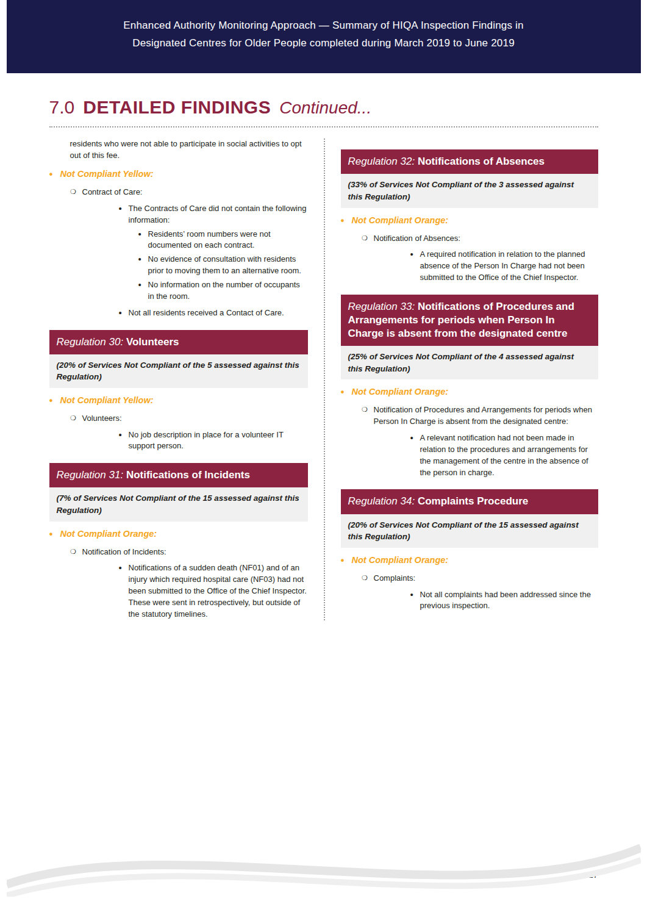Enhanced Authority Monitoring Approach — Summary of HIQA Inspection Findings in
Designated Centres for Older People completed during March 2019 to June 2019
7.0 DETAILED FINDINGS Continued...
residents who were not able to participate in social activities to opt out of this fee.
Not Compliant Yellow:
Contract of Care:
The Contracts of Care did not contain the following information:
Residents’ room numbers were not documented on each contract.
No evidence of consultation with residents prior to moving them to an alternative room.
No information on the number of occupants in the room.
Not all residents received a Contact of Care.
Regulation 30: Volunteers
(20% of Services Not Compliant of the 5 assessed against this Regulation)
Not Compliant Yellow:
Volunteers:
No job description in place for a volunteer IT support person.
Regulation 31: Notifications of Incidents
(7% of Services Not Compliant of the 15 assessed against this Regulation)
Not Compliant Orange:
Notification of Incidents:
Notifications of a sudden death (NF01) and of an injury which required hospital care (NF03) had not been submitted to the Office of the Chief Inspector. These were sent in retrospectively, but outside of the statutory timelines.
Regulation 32: Notifications of Absences
(33% of Services Not Compliant of the 3 assessed against this Regulation)
Not Compliant Orange:
Notification of Absences:
A required notification in relation to the planned absence of the Person In Charge had not been submitted to the Office of the Chief Inspector.
Regulation 33: Notifications of Procedures and Arrangements for periods when Person In Charge is absent from the designated centre
(25% of Services Not Compliant of the 4 assessed against this Regulation)
Not Compliant Orange:
Notification of Procedures and Arrangements for periods when Person In Charge is absent from the designated centre:
A relevant notification had not been made in relation to the procedures and arrangements for the management of the centre in the absence of the person in charge.
Regulation 34: Complaints Procedure
(20% of Services Not Compliant of the 15 assessed against this Regulation)
Not Compliant Orange:
Complaints:
Not all complaints had been addressed since the previous inspection.
17